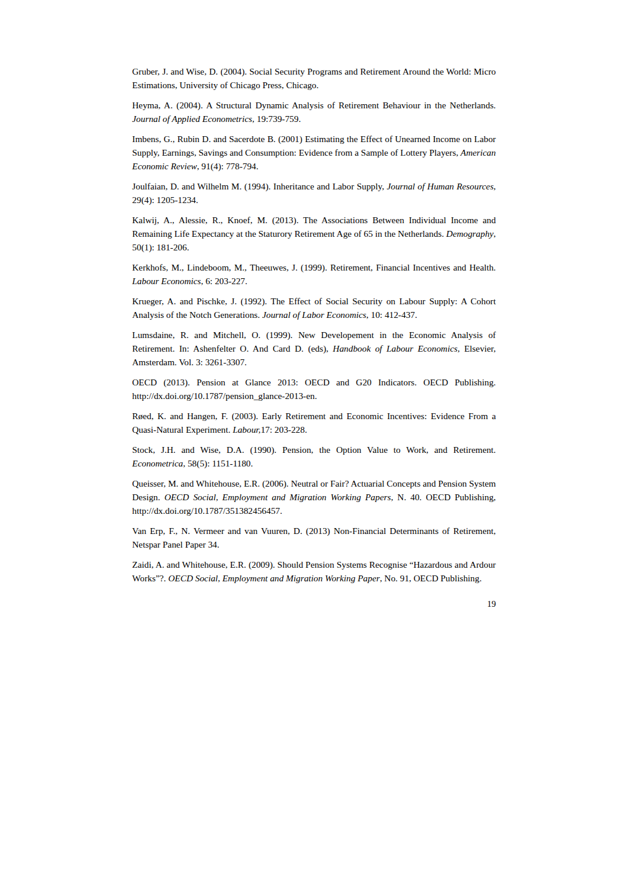Gruber, J. and Wise, D. (2004). Social Security Programs and Retirement Around the World: Micro Estimations, University of Chicago Press, Chicago.
Heyma, A. (2004). A Structural Dynamic Analysis of Retirement Behaviour in the Netherlands. Journal of Applied Econometrics, 19:739-759.
Imbens, G., Rubin D. and Sacerdote B. (2001) Estimating the Effect of Unearned Income on Labor Supply, Earnings, Savings and Consumption: Evidence from a Sample of Lottery Players, American Economic Review, 91(4): 778-794.
Joulfaian, D. and Wilhelm M. (1994). Inheritance and Labor Supply, Journal of Human Resources, 29(4): 1205-1234.
Kalwij, A., Alessie, R., Knoef, M. (2013). The Associations Between Individual Income and Remaining Life Expectancy at the Staturory Retirement Age of 65 in the Netherlands. Demography, 50(1): 181-206.
Kerkhofs, M., Lindeboom, M., Theeuwes, J. (1999). Retirement, Financial Incentives and Health. Labour Economics, 6: 203-227.
Krueger, A. and Pischke, J. (1992). The Effect of Social Security on Labour Supply: A Cohort Analysis of the Notch Generations. Journal of Labor Economics, 10: 412-437.
Lumsdaine, R. and Mitchell, O. (1999). New Developement in the Economic Analysis of Retirement. In: Ashenfelter O. And Card D. (eds), Handbook of Labour Economics, Elsevier, Amsterdam. Vol. 3: 3261-3307.
OECD (2013). Pension at Glance 2013: OECD and G20 Indicators. OECD Publishing. http://dx.doi.org/10.1787/pension_glance-2013-en.
Røed, K. and Hangen, F. (2003). Early Retirement and Economic Incentives: Evidence From a Quasi-Natural Experiment. Labour, 17: 203-228.
Stock, J.H. and Wise, D.A. (1990). Pension, the Option Value to Work, and Retirement. Econometrica, 58(5): 1151-1180.
Queisser, M. and Whitehouse, E.R. (2006). Neutral or Fair? Actuarial Concepts and Pension System Design. OECD Social, Employment and Migration Working Papers, N. 40. OECD Publishing, http://dx.doi.org/10.1787/351382456457.
Van Erp, F., N. Vermeer and van Vuuren, D. (2013) Non-Financial Determinants of Retirement, Netspar Panel Paper 34.
Zaidi, A. and Whitehouse, E.R. (2009). Should Pension Systems Recognise “Hazardous and Ardour Works”?. OECD Social, Employment and Migration Working Paper, No. 91, OECD Publishing.
19